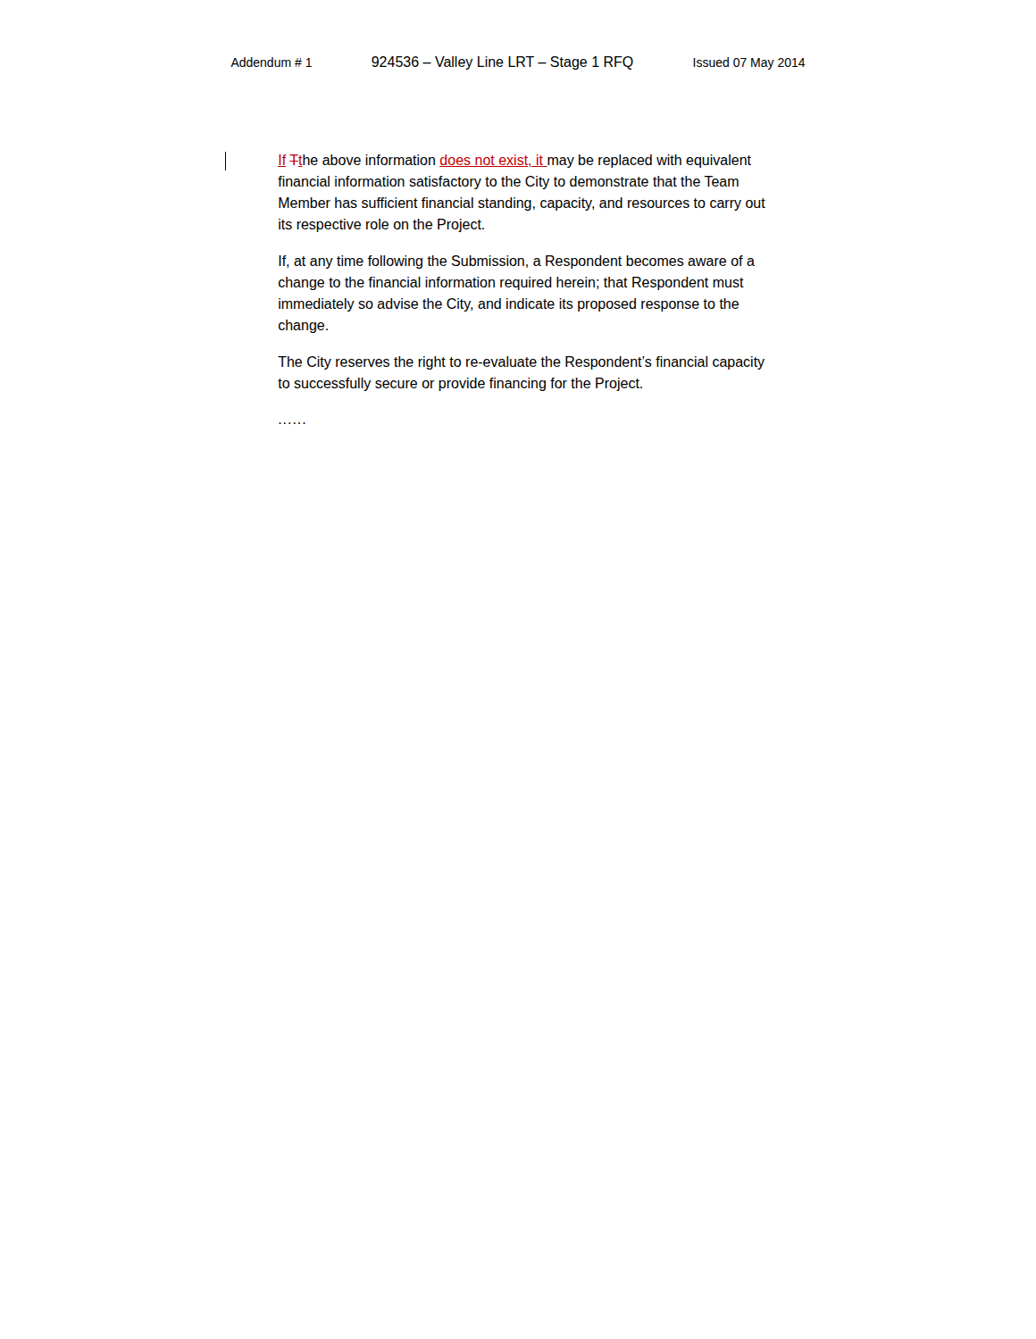Addendum # 1
924536 – Valley Line LRT – Stage 1 RFQ
Issued 07 May 2014
If Tthe above information does not exist, it may be replaced with equivalent financial information satisfactory to the City to demonstrate that the Team Member has sufficient financial standing, capacity, and resources to carry out its respective role on the Project.
If, at any time following the Submission, a Respondent becomes aware of a change to the financial information required herein; that Respondent must immediately so advise the City, and indicate its proposed response to the change.
The City reserves the right to re-evaluate the Respondent’s financial capacity to successfully secure or provide financing for the Project.
......